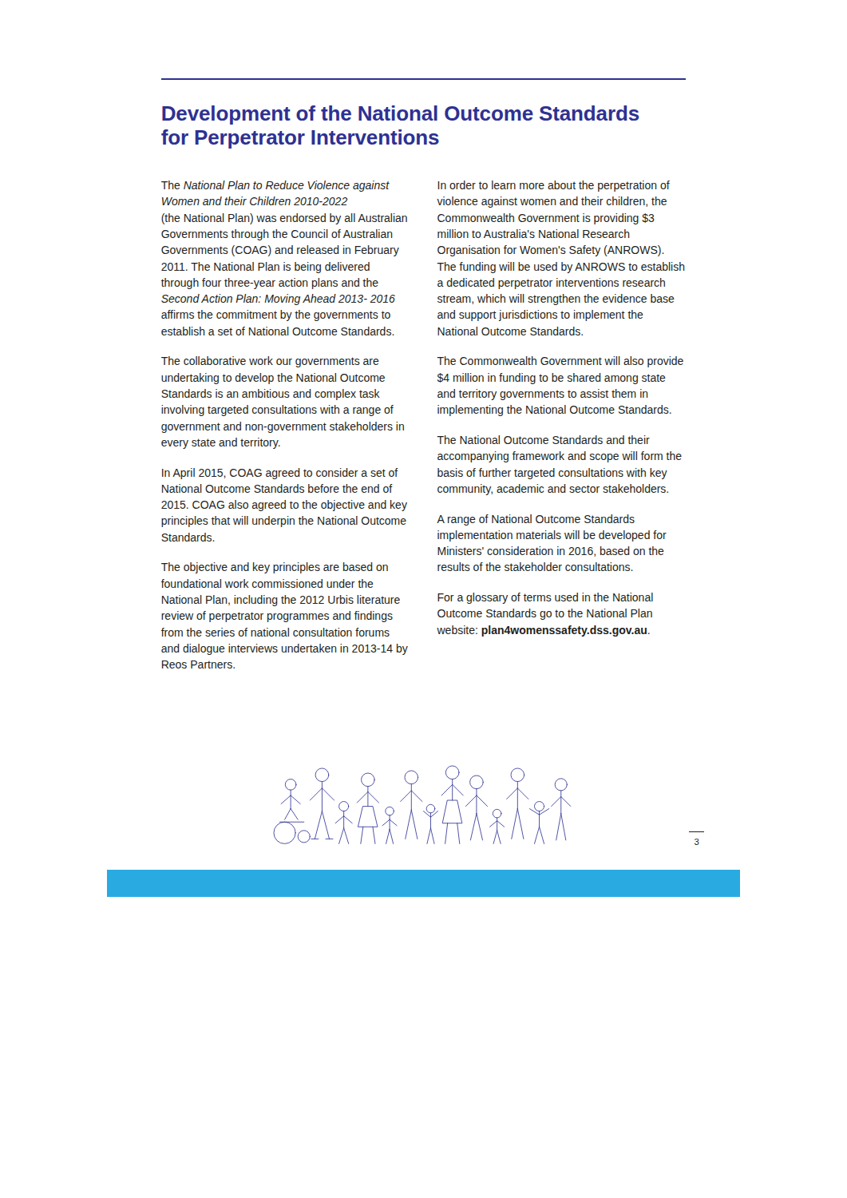Development of the National Outcome Standards
for Perpetrator Interventions
The National Plan to Reduce Violence against Women and their Children 2010-2022
(the National Plan) was endorsed by all Australian Governments through the Council of Australian Governments (COAG) and released in February 2011. The National Plan is being delivered through four three-year action plans and the Second Action Plan: Moving Ahead 2013- 2016 affirms the commitment by the governments to establish a set of National Outcome Standards.
The collaborative work our governments are undertaking to develop the National Outcome Standards is an ambitious and complex task involving targeted consultations with a range of government and non-government stakeholders in every state and territory.
In April 2015, COAG agreed to consider a set of National Outcome Standards before the end of 2015. COAG also agreed to the objective and key principles that will underpin the National Outcome Standards.
The objective and key principles are based on foundational work commissioned under the National Plan, including the 2012 Urbis literature review of perpetrator programmes and findings from the series of national consultation forums and dialogue interviews undertaken in 2013-14 by Reos Partners.
In order to learn more about the perpetration of violence against women and their children, the Commonwealth Government is providing $3 million to Australia's National Research Organisation for Women's Safety (ANROWS). The funding will be used by ANROWS to establish a dedicated perpetrator interventions research stream, which will strengthen the evidence base and support jurisdictions to implement the National Outcome Standards.
The Commonwealth Government will also provide $4 million in funding to be shared among state and territory governments to assist them in implementing the National Outcome Standards.
The National Outcome Standards and their accompanying framework and scope will form the basis of further targeted consultations with key community, academic and sector stakeholders.
A range of National Outcome Standards implementation materials will be developed for Ministers' consideration in 2016, based on the results of the stakeholder consultations.
For a glossary of terms used in the National Outcome Standards go to the National Plan website: plan4womenssafety.dss.gov.au.
3